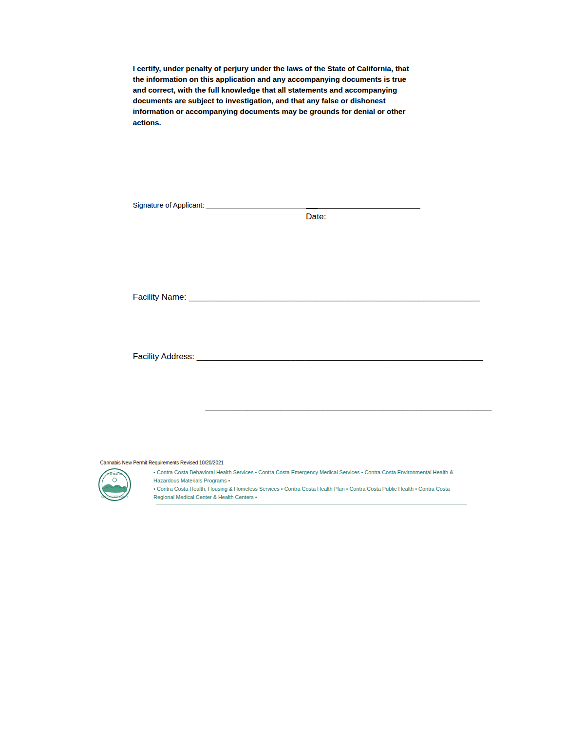I certify, under penalty of perjury under the laws of the State of California, that the information on this application and any accompanying documents is true and correct, with the full knowledge that all statements and accompanying documents are subject to investigation, and that any false or dishonest information or accompanying documents may be grounds for denial or other actions.
Signature of Applicant: ____________________________ Date:
Facility Name: ______________________________________________________________
Facility Address: _____________________________________________________________
_____________________________________________________________
Cannabis New Permit Requirements Revised 10/20/2021
THE SEAL OF CONTRA COSTA COUNTY
• Contra Costa Behavioral Health Services • Contra Costa Emergency Medical Services • Contra Costa Environmental Health & Hazardous Materials Programs •
• Contra Costa Health, Housing & Homeless Services • Contra Costa Health Plan • Contra Costa Public Health • Contra Costa Regional Medical Center & Health Centers •